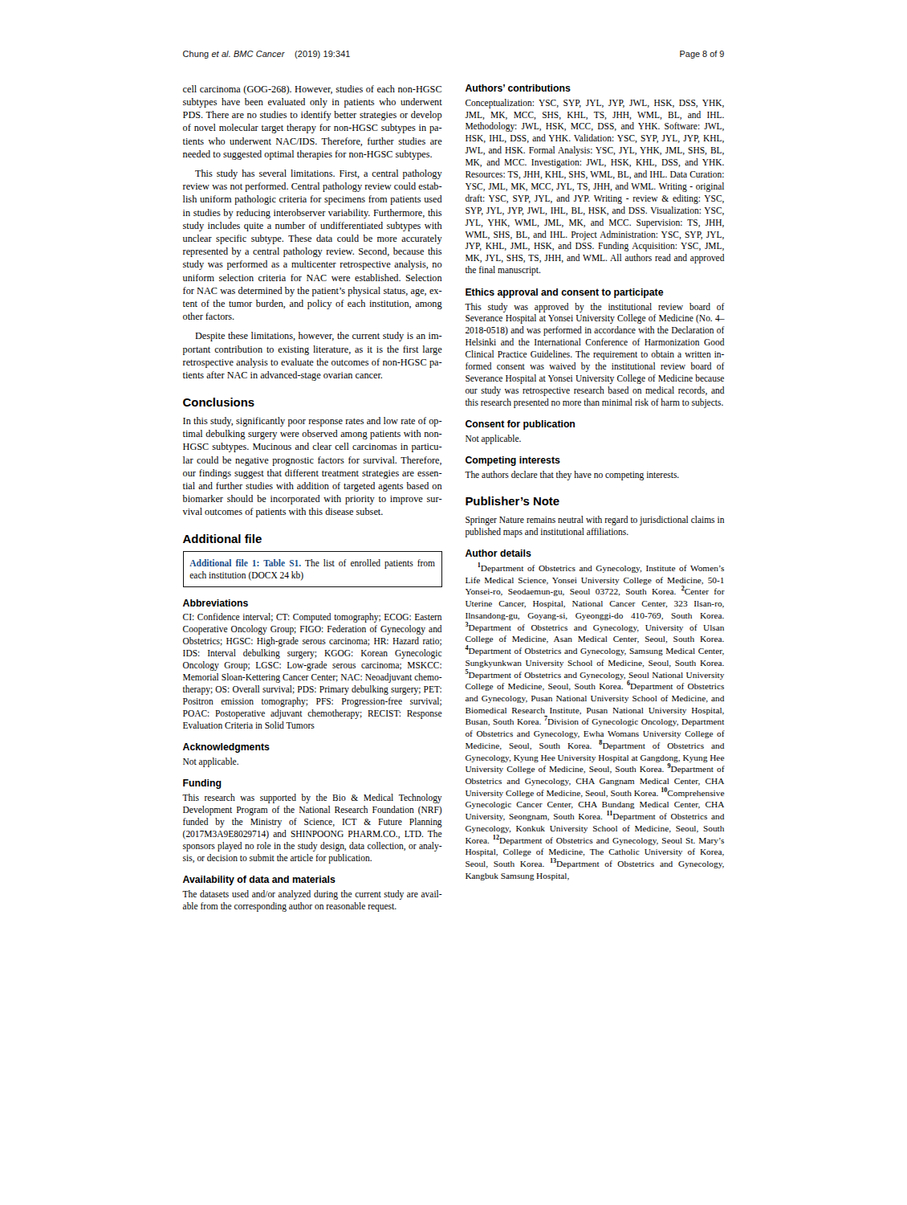Chung et al. BMC Cancer (2019) 19:341
Page 8 of 9
cell carcinoma (GOG-268). However, studies of each non-HGSC subtypes have been evaluated only in patients who underwent PDS. There are no studies to identify better strategies or develop of novel molecular target therapy for non-HGSC subtypes in patients who underwent NAC/IDS. Therefore, further studies are needed to suggested optimal therapies for non-HGSC subtypes.
This study has several limitations. First, a central pathology review was not performed. Central pathology review could establish uniform pathologic criteria for specimens from patients used in studies by reducing interobserver variability. Furthermore, this study includes quite a number of undifferentiated subtypes with unclear specific subtype. These data could be more accurately represented by a central pathology review. Second, because this study was performed as a multicenter retrospective analysis, no uniform selection criteria for NAC were established. Selection for NAC was determined by the patient’s physical status, age, extent of the tumor burden, and policy of each institution, among other factors.
Despite these limitations, however, the current study is an important contribution to existing literature, as it is the first large retrospective analysis to evaluate the outcomes of non-HGSC patients after NAC in advanced-stage ovarian cancer.
Conclusions
In this study, significantly poor response rates and low rate of optimal debulking surgery were observed among patients with non-HGSC subtypes. Mucinous and clear cell carcinomas in particular could be negative prognostic factors for survival. Therefore, our findings suggest that different treatment strategies are essential and further studies with addition of targeted agents based on biomarker should be incorporated with priority to improve survival outcomes of patients with this disease subset.
Additional file
Additional file 1: Table S1. The list of enrolled patients from each institution (DOCX 24 kb)
Abbreviations
CI: Confidence interval; CT: Computed tomography; ECOG: Eastern Cooperative Oncology Group; FIGO: Federation of Gynecology and Obstetrics; HGSC: High-grade serous carcinoma; HR: Hazard ratio; IDS: Interval debulking surgery; KGOG: Korean Gynecologic Oncology Group; LGSC: Low-grade serous carcinoma; MSKCC: Memorial Sloan-Kettering Cancer Center; NAC: Neoadjuvant chemotherapy; OS: Overall survival; PDS: Primary debulking surgery; PET: Positron emission tomography; PFS: Progression-free survival; POAC: Postoperative adjuvant chemotherapy; RECIST: Response Evaluation Criteria in Solid Tumors
Acknowledgments
Not applicable.
Funding
This research was supported by the Bio & Medical Technology Development Program of the National Research Foundation (NRF) funded by the Ministry of Science, ICT & Future Planning (2017M3A9E8029714) and SHINPOONG PHARM.CO., LTD. The sponsors played no role in the study design, data collection, or analysis, or decision to submit the article for publication.
Availability of data and materials
The datasets used and/or analyzed during the current study are available from the corresponding author on reasonable request.
Authors’ contributions
Conceptualization: YSC, SYP, JYL, JYP, JWL, HSK, DSS, YHK, JML, MK, MCC, SHS, KHL, TS, JHH, WML, BL, and IHL. Methodology: JWL, HSK, MCC, DSS, and YHK. Software: JWL, HSK, IHL, DSS, and YHK. Validation: YSC, SYP, JYL, JYP, KHL, JWL, and HSK. Formal Analysis: YSC, JYL, YHK, JML, SHS, BL, MK, and MCC. Investigation: JWL, HSK, KHL, DSS, and YHK. Resources: TS, JHH, KHL, SHS, WML, BL, and IHL. Data Curation: YSC, JML, MK, MCC, JYL, TS, JHH, and WML. Writing - original draft: YSC, SYP, JYL, and JYP. Writing - review & editing: YSC, SYP, JYL, JYP, JWL, IHL, BL, HSK, and DSS. Visualization: YSC, JYL, YHK, WML, JML, MK, and MCC. Supervision: TS, JHH, WML, SHS, BL, and IHL. Project Administration: YSC, SYP, JYL, JYP, KHL, JML, HSK, and DSS. Funding Acquisition: YSC, JML, MK, JYL, SHS, TS, JHH, and WML. All authors read and approved the final manuscript.
Ethics approval and consent to participate
This study was approved by the institutional review board of Severance Hospital at Yonsei University College of Medicine (No. 4–2018-0518) and was performed in accordance with the Declaration of Helsinki and the International Conference of Harmonization Good Clinical Practice Guidelines. The requirement to obtain a written informed consent was waived by the institutional review board of Severance Hospital at Yonsei University College of Medicine because our study was retrospective research based on medical records, and this research presented no more than minimal risk of harm to subjects.
Consent for publication
Not applicable.
Competing interests
The authors declare that they have no competing interests.
Publisher’s Note
Springer Nature remains neutral with regard to jurisdictional claims in published maps and institutional affiliations.
Author details
1Department of Obstetrics and Gynecology, Institute of Women’s Life Medical Science, Yonsei University College of Medicine, 50-1 Yonsei-ro, Seodaemun-gu, Seoul 03722, South Korea. 2Center for Uterine Cancer, Hospital, National Cancer Center, 323 Ilsan-ro, Ilnsandong-gu, Goyang-si, Gyeonggi-do 410-769, South Korea. 3Department of Obstetrics and Gynecology, University of Ulsan College of Medicine, Asan Medical Center, Seoul, South Korea. 4Department of Obstetrics and Gynecology, Samsung Medical Center, Sungkyunkwan University School of Medicine, Seoul, South Korea. 5Department of Obstetrics and Gynecology, Seoul National University College of Medicine, Seoul, South Korea. 6Department of Obstetrics and Gynecology, Pusan National University School of Medicine, and Biomedical Research Institute, Pusan National University Hospital, Busan, South Korea. 7Division of Gynecologic Oncology, Department of Obstetrics and Gynecology, Ewha Womans University College of Medicine, Seoul, South Korea. 8Department of Obstetrics and Gynecology, Kyung Hee University Hospital at Gangdong, Kyung Hee University College of Medicine, Seoul, South Korea. 9Department of Obstetrics and Gynecology, CHA Gangnam Medical Center, CHA University College of Medicine, Seoul, South Korea. 10Comprehensive Gynecologic Cancer Center, CHA Bundang Medical Center, CHA University, Seongnam, South Korea. 11Department of Obstetrics and Gynecology, Konkuk University School of Medicine, Seoul, South Korea. 12Department of Obstetrics and Gynecology, Seoul St. Mary’s Hospital, College of Medicine, The Catholic University of Korea, Seoul, South Korea. 13Department of Obstetrics and Gynecology, Kangbuk Samsung Hospital,